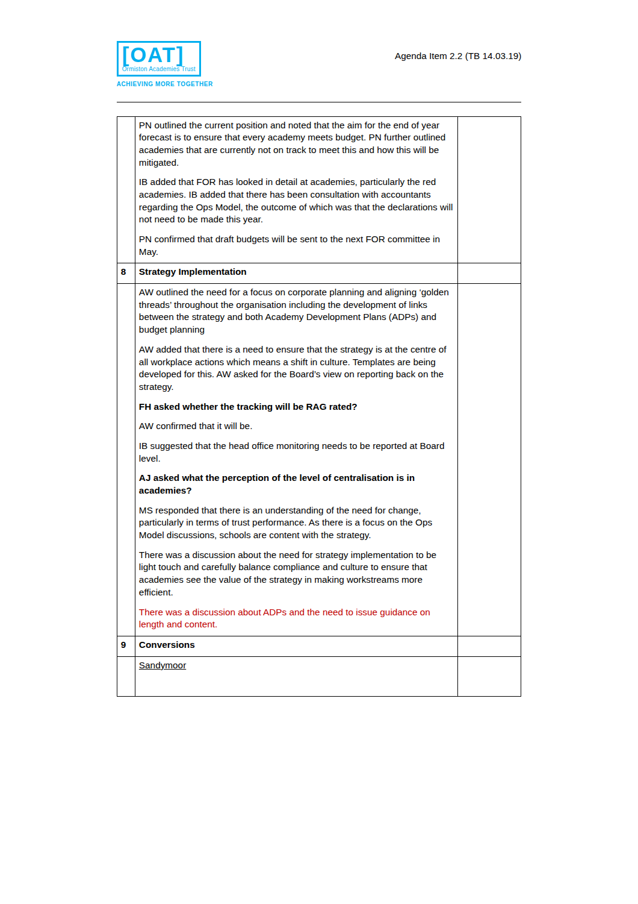[OAT] Ormiston Academies Trust
ACHIEVING MORE TOGETHER
Agenda Item 2.2 (TB 14.03.19)
| | PN outlined the current position and noted that the aim for the end of year forecast is to ensure that every academy meets budget. PN further outlined academies that are currently not on track to meet this and how this will be mitigated. IB added that FOR has looked in detail at academies, particularly the red academies. IB added that there has been consultation with accountants regarding the Ops Model, the outcome of which was that the declarations will not need to be made this year. PN confirmed that draft budgets will be sent to the next FOR committee in May. | |
| 8 | Strategy Implementation | |
| | AW outlined the need for a focus on corporate planning and aligning ‘golden threads’ throughout the organisation including the development of links between the strategy and both Academy Development Plans (ADPs) and budget planning AW added that there is a need to ensure that the strategy is at the centre of all workplace actions which means a shift in culture. Templates are being developed for this. AW asked for the Board’s view on reporting back on the strategy. FH asked whether the tracking will be RAG rated? AW confirmed that it will be. IB suggested that the head office monitoring needs to be reported at Board level. AJ asked what the perception of the level of centralisation is in academies? MS responded that there is an understanding of the need for change, particularly in terms of trust performance. As there is a focus on the Ops Model discussions, schools are content with the strategy. There was a discussion about the need for strategy implementation to be light touch and carefully balance compliance and culture to ensure that academies see the value of the strategy in making workstreams more efficient. There was a discussion about ADPs and the need to issue guidance on length and content. | |
| 9 | Conversions | |
| | Sandymoor | |